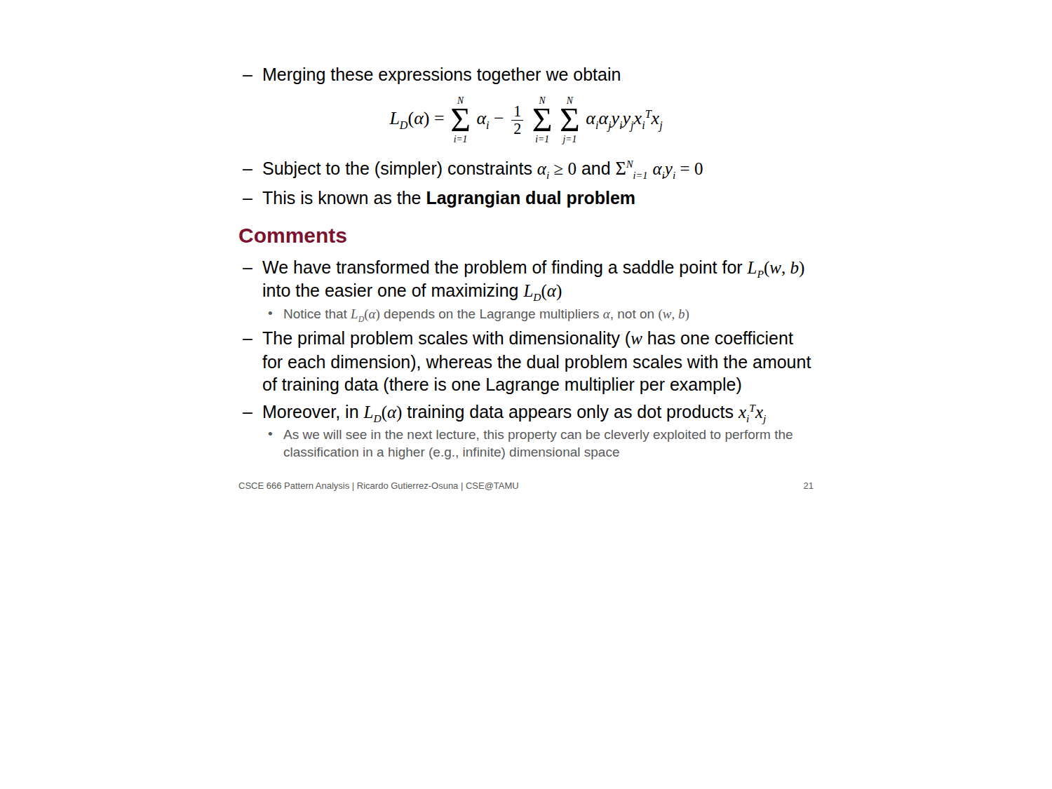Merging these expressions together we obtain
LD(α) = NΣi=1 αi − 12 NΣi=1 NΣj=1 αiαjyiyjxiTxj
Subject to the (simpler) constraints αi ≥ 0 and ΣNi=1 αiyi = 0
This is known as the Lagrangian dual problem
Comments
We have transformed the problem of finding a saddle point for LP(w, b) into the easier one of maximizing LD(α)
Notice that LD(α) depends on the Lagrange multipliers α, not on (w, b)
The primal problem scales with dimensionality (w has one coefficient for each dimension), whereas the dual problem scales with the amount of training data (there is one Lagrange multiplier per example)
Moreover, in LD(α) training data appears only as dot products xiTxj
As we will see in the next lecture, this property can be cleverly exploited to perform the classification in a higher (e.g., infinite) dimensional space
CSCE 666 Pattern Analysis | Ricardo Gutierrez-Osuna | CSE@TAMU 21